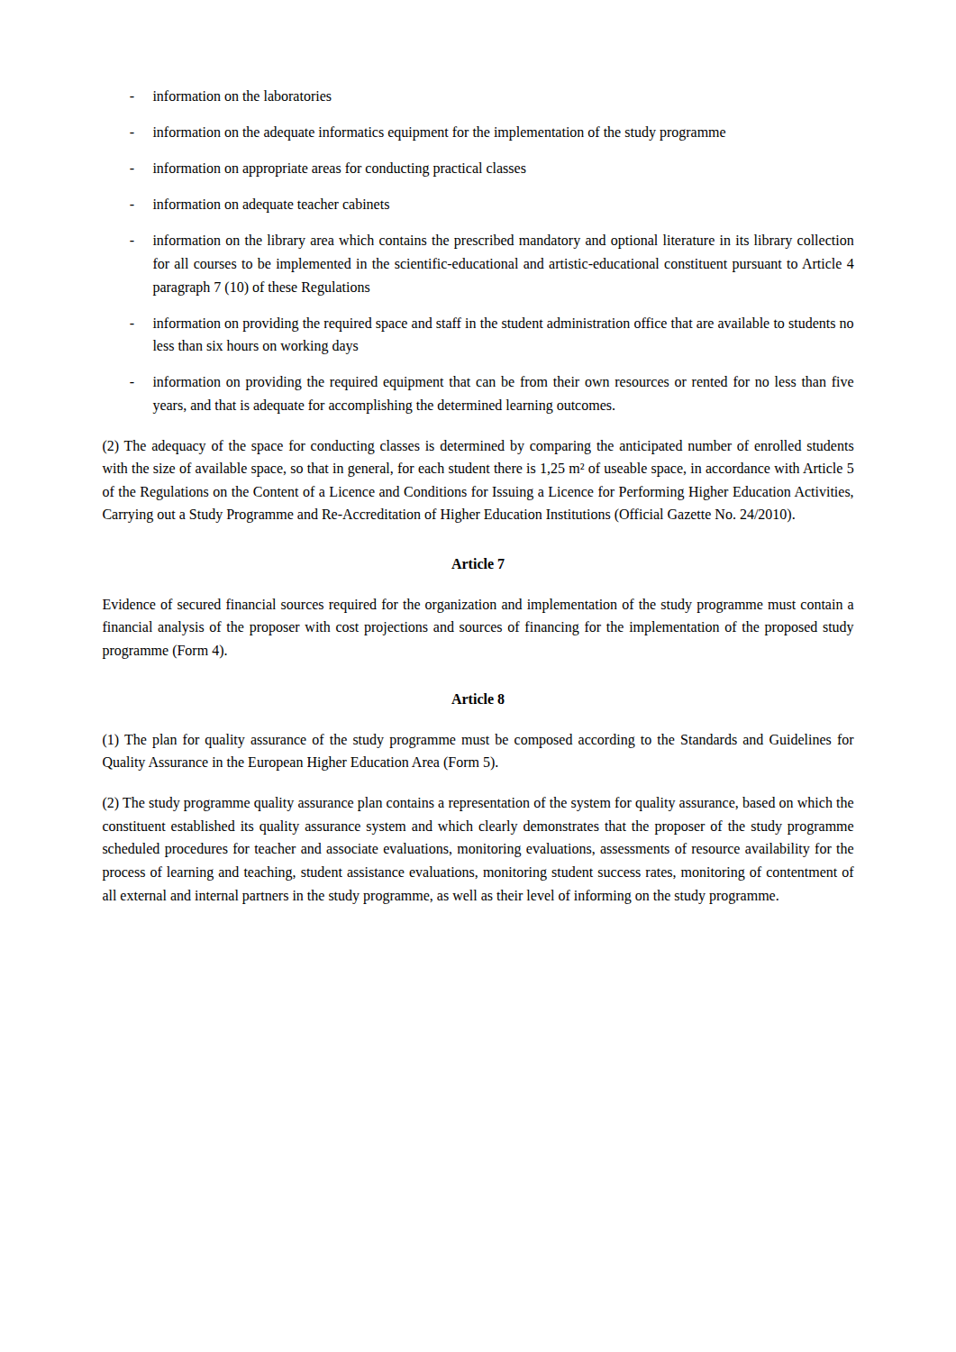information on the laboratories
information on the adequate informatics equipment for the implementation of the study programme
information on appropriate areas for conducting practical classes
information on adequate teacher cabinets
information on the library area which contains the prescribed mandatory and optional literature in its library collection for all courses to be implemented in the scientific-educational and artistic-educational constituent pursuant to Article 4 paragraph 7 (10) of these Regulations
information on providing the required space and staff in the student administration office that are available to students no less than six hours on working days
information on providing the required equipment that can be from their own resources or rented for no less than five years, and that is adequate for accomplishing the determined learning outcomes.
(2) The adequacy of the space for conducting classes is determined by comparing the anticipated number of enrolled students with the size of available space, so that in general, for each student there is 1,25 m² of useable space, in accordance with Article 5 of the Regulations on the Content of a Licence and Conditions for Issuing a Licence for Performing Higher Education Activities, Carrying out a Study Programme and Re-Accreditation of Higher Education Institutions (Official Gazette No. 24/2010).
Article 7
Evidence of secured financial sources required for the organization and implementation of the study programme must contain a financial analysis of the proposer with cost projections and sources of financing for the implementation of the proposed study programme (Form 4).
Article 8
(1) The plan for quality assurance of the study programme must be composed according to the Standards and Guidelines for Quality Assurance in the European Higher Education Area (Form 5).
(2) The study programme quality assurance plan contains a representation of the system for quality assurance, based on which the constituent established its quality assurance system and which clearly demonstrates that the proposer of the study programme scheduled procedures for teacher and associate evaluations, monitoring evaluations, assessments of resource availability for the process of learning and teaching, student assistance evaluations, monitoring student success rates, monitoring of contentment of all external and internal partners in the study programme, as well as their level of informing on the study programme.